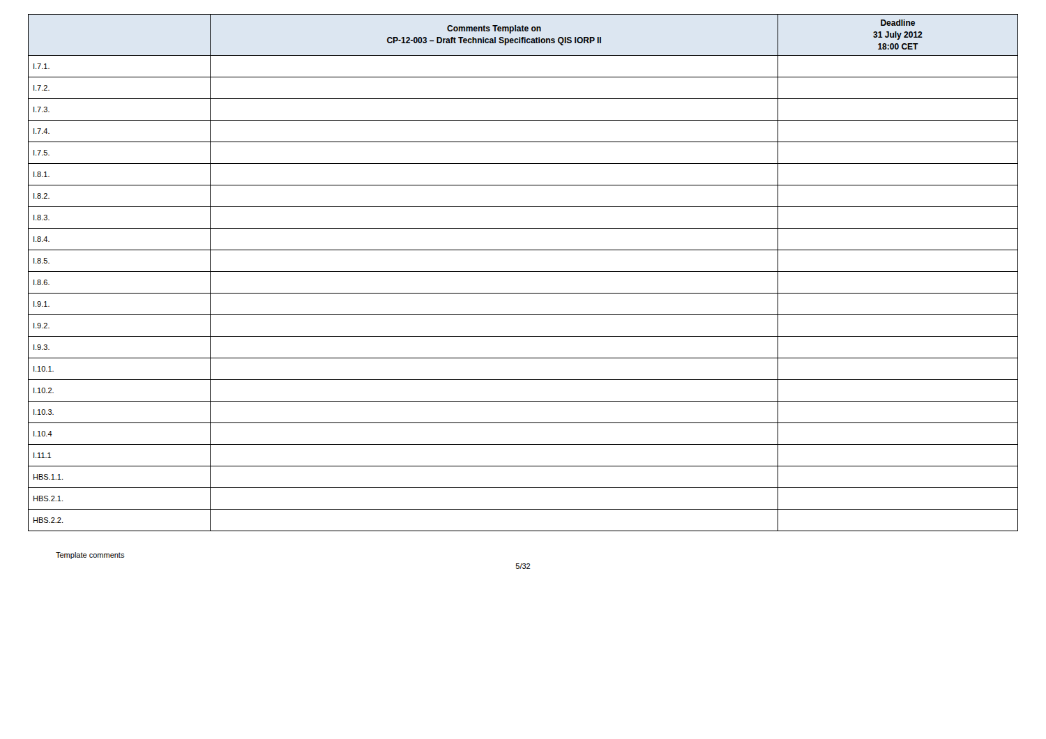| | Comments Template on CP-12-003 – Draft Technical Specifications QIS IORP II | Deadline 31 July 2012 18:00 CET |
| --- | --- | --- |
| I.7.1. | | |
| I.7.2. | | |
| I.7.3. | | |
| I.7.4. | | |
| I.7.5. | | |
| I.8.1. | | |
| I.8.2. | | |
| I.8.3. | | |
| I.8.4. | | |
| I.8.5. | | |
| I.8.6. | | |
| I.9.1. | | |
| I.9.2. | | |
| I.9.3. | | |
| I.10.1. | | |
| I.10.2. | | |
| I.10.3. | | |
| I.10.4 | | |
| I.11.1 | | |
| HBS.1.1. | | |
| HBS.2.1. | | |
| HBS.2.2. | | |
Template comments
5/32